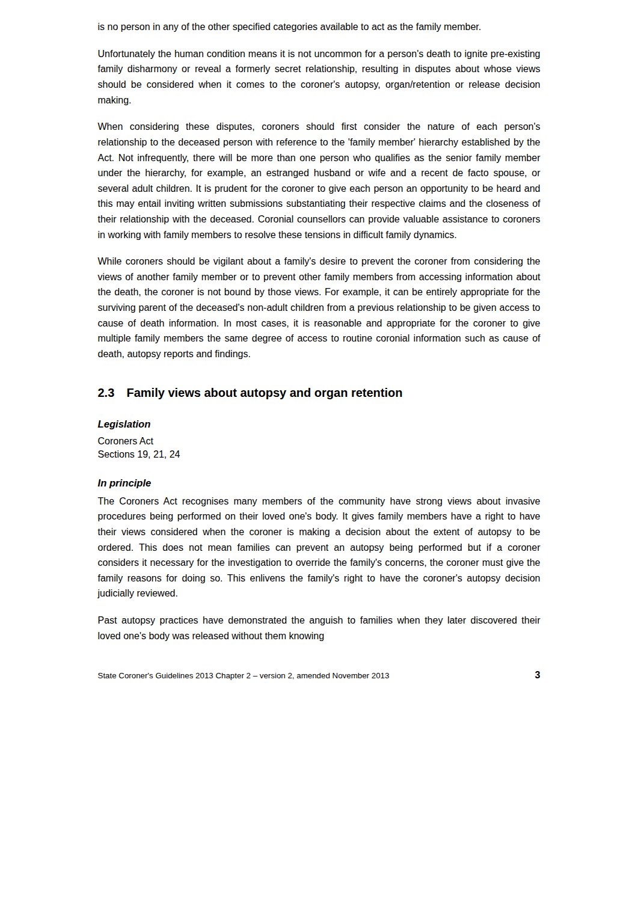is no person in any of the other specified categories available to act as the family member.
Unfortunately the human condition means it is not uncommon for a person's death to ignite pre-existing family disharmony or reveal a formerly secret relationship, resulting in disputes about whose views should be considered when it comes to the coroner's autopsy, organ/retention or release decision making.
When considering these disputes, coroners should first consider the nature of each person's relationship to the deceased person with reference to the 'family member' hierarchy established by the Act. Not infrequently, there will be more than one person who qualifies as the senior family member under the hierarchy, for example, an estranged husband or wife and a recent de facto spouse, or several adult children. It is prudent for the coroner to give each person an opportunity to be heard and this may entail inviting written submissions substantiating their respective claims and the closeness of their relationship with the deceased. Coronial counsellors can provide valuable assistance to coroners in working with family members to resolve these tensions in difficult family dynamics.
While coroners should be vigilant about a family's desire to prevent the coroner from considering the views of another family member or to prevent other family members from accessing information about the death, the coroner is not bound by those views. For example, it can be entirely appropriate for the surviving parent of the deceased's non-adult children from a previous relationship to be given access to cause of death information. In most cases, it is reasonable and appropriate for the coroner to give multiple family members the same degree of access to routine coronial information such as cause of death, autopsy reports and findings.
2.3 Family views about autopsy and organ retention
Legislation
Coroners Act
Sections 19, 21, 24
In principle
The Coroners Act recognises many members of the community have strong views about invasive procedures being performed on their loved one's body. It gives family members have a right to have their views considered when the coroner is making a decision about the extent of autopsy to be ordered. This does not mean families can prevent an autopsy being performed but if a coroner considers it necessary for the investigation to override the family's concerns, the coroner must give the family reasons for doing so. This enlivens the family's right to have the coroner's autopsy decision judicially reviewed.
Past autopsy practices have demonstrated the anguish to families when they later discovered their loved one's body was released without them knowing
State Coroner's Guidelines 2013 Chapter 2 – version 2, amended November 2013 3